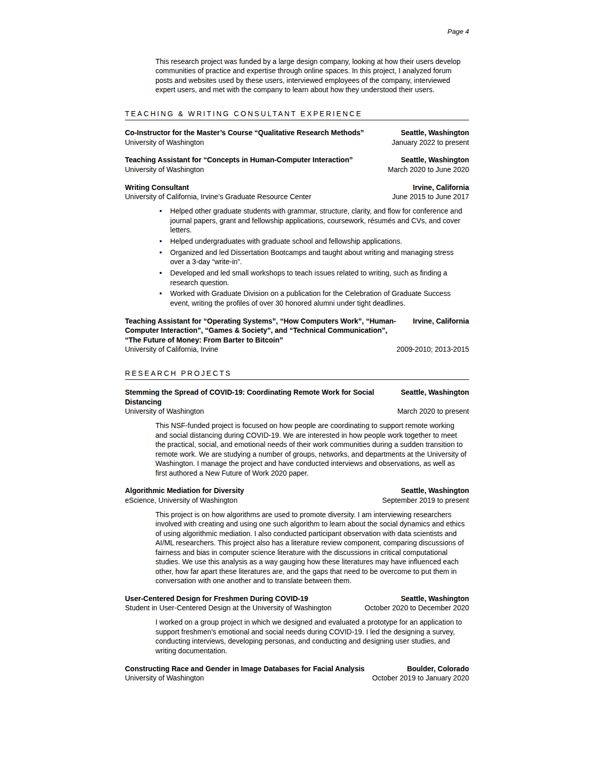Page 4
This research project was funded by a large design company, looking at how their users develop communities of practice and expertise through online spaces. In this project, I analyzed forum posts and websites used by these users, interviewed employees of the company, interviewed expert users, and met with the company to learn about how they understood their users.
Teaching & Writing Consultant Experience
Co-Instructor for the Master’s Course “Qualitative Research Methods”
Seattle, Washington
University of Washington
January 2022 to present
Teaching Assistant for “Concepts in Human-Computer Interaction”
Seattle, Washington
University of Washington
March 2020 to June 2020
Writing Consultant
Irvine, California
University of California, Irvine’s Graduate Resource Center
June 2015 to June 2017
Helped other graduate students with grammar, structure, clarity, and flow for conference and journal papers, grant and fellowship applications, coursework, résumés and CVs, and cover letters.
Helped undergraduates with graduate school and fellowship applications.
Organized and led Dissertation Bootcamps and taught about writing and managing stress over a 3-day “write-in”.
Developed and led small workshops to teach issues related to writing, such as finding a research question.
Worked with Graduate Division on a publication for the Celebration of Graduate Success event, writing the profiles of over 30 honored alumni under tight deadlines.
Teaching Assistant for “Operating Systems”, “How Computers Work”, “Human-Computer Interaction”, “Games & Society”, and “Technical Communication”, “The Future of Money: From Barter to Bitcoin”
Irvine, California
University of California, Irvine
2009-2010; 2013-2015
Research Projects
Stemming the Spread of COVID-19: Coordinating Remote Work for Social Distancing
Seattle, Washington
University of Washington
March 2020 to present
This NSF-funded project is focused on how people are coordinating to support remote working and social distancing during COVID-19. We are interested in how people work together to meet the practical, social, and emotional needs of their work communities during a sudden transition to remote work. We are studying a number of groups, networks, and departments at the University of Washington. I manage the project and have conducted interviews and observations, as well as first authored a New Future of Work 2020 paper.
Algorithmic Mediation for Diversity
Seattle, Washington
eScience, University of Washington
September 2019 to present
This project is on how algorithms are used to promote diversity. I am interviewing researchers involved with creating and using one such algorithm to learn about the social dynamics and ethics of using algorithmic mediation. I also conducted participant observation with data scientists and AI/ML researchers. This project also has a literature review component, comparing discussions of fairness and bias in computer science literature with the discussions in critical computational studies. We use this analysis as a way gauging how these literatures may have influenced each other, how far apart these literatures are, and the gaps that need to be overcome to put them in conversation with one another and to translate between them.
User-Centered Design for Freshmen During COVID-19
Seattle, Washington
Student in User-Centered Design at the University of Washington
October 2020 to December 2020
I worked on a group project in which we designed and evaluated a prototype for an application to support freshmen’s emotional and social needs during COVID-19. I led the designing a survey, conducting interviews, developing personas, and conducting and designing user studies, and writing documentation.
Constructing Race and Gender in Image Databases for Facial Analysis
Boulder, Colorado
University of Washington
October 2019 to January 2020